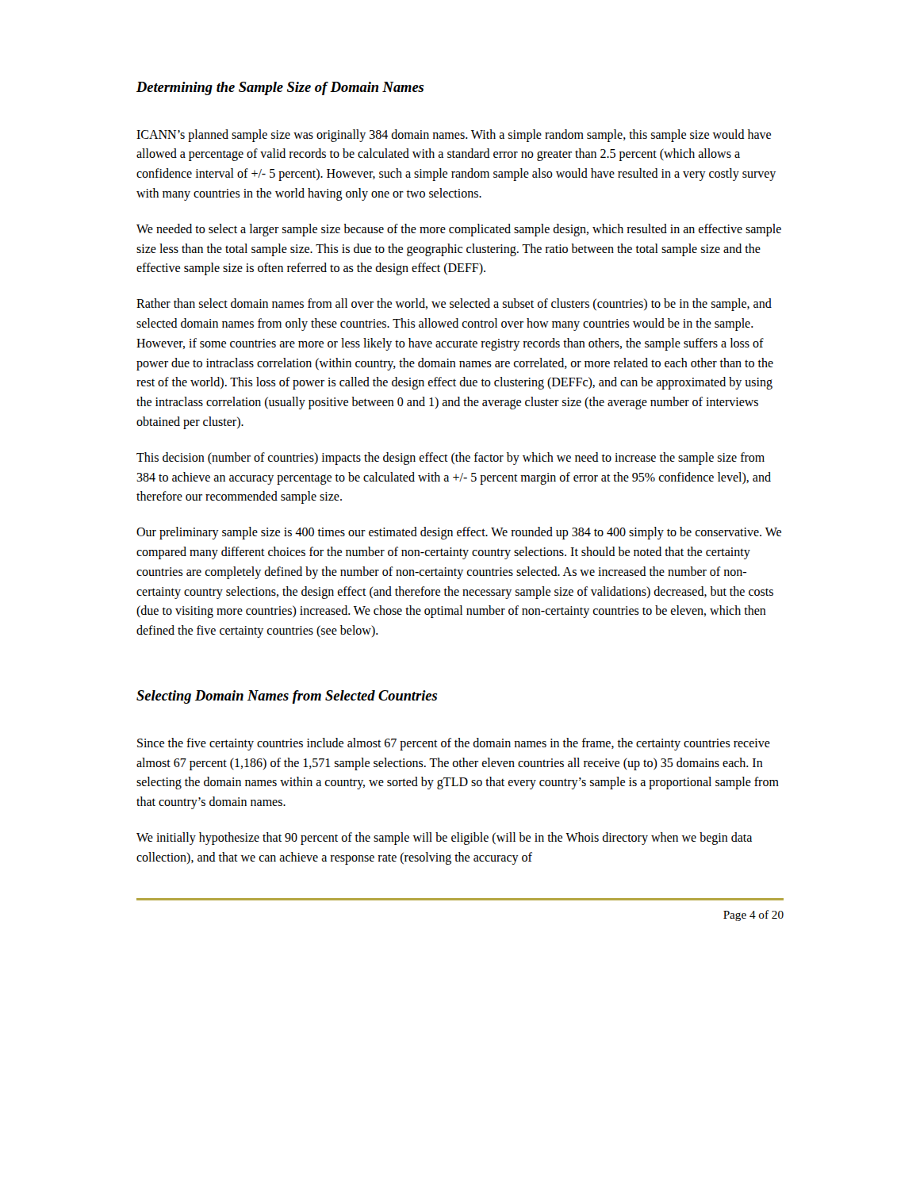Determining the Sample Size of Domain Names
ICANN’s planned sample size was originally 384 domain names. With a simple random sample, this sample size would have allowed a percentage of valid records to be calculated with a standard error no greater than 2.5 percent (which allows a confidence interval of +/- 5 percent). However, such a simple random sample also would have resulted in a very costly survey with many countries in the world having only one or two selections.
We needed to select a larger sample size because of the more complicated sample design, which resulted in an effective sample size less than the total sample size. This is due to the geographic clustering. The ratio between the total sample size and the effective sample size is often referred to as the design effect (DEFF).
Rather than select domain names from all over the world, we selected a subset of clusters (countries) to be in the sample, and selected domain names from only these countries. This allowed control over how many countries would be in the sample. However, if some countries are more or less likely to have accurate registry records than others, the sample suffers a loss of power due to intraclass correlation (within country, the domain names are correlated, or more related to each other than to the rest of the world). This loss of power is called the design effect due to clustering (DEFFc), and can be approximated by using the intraclass correlation (usually positive between 0 and 1) and the average cluster size (the average number of interviews obtained per cluster).
This decision (number of countries) impacts the design effect (the factor by which we need to increase the sample size from 384 to achieve an accuracy percentage to be calculated with a +/- 5 percent margin of error at the 95% confidence level), and therefore our recommended sample size.
Our preliminary sample size is 400 times our estimated design effect. We rounded up 384 to 400 simply to be conservative. We compared many different choices for the number of non-certainty country selections. It should be noted that the certainty countries are completely defined by the number of non-certainty countries selected. As we increased the number of non-certainty country selections, the design effect (and therefore the necessary sample size of validations) decreased, but the costs (due to visiting more countries) increased. We chose the optimal number of non-certainty countries to be eleven, which then defined the five certainty countries (see below).
Selecting Domain Names from Selected Countries
Since the five certainty countries include almost 67 percent of the domain names in the frame, the certainty countries receive almost 67 percent (1,186) of the 1,571 sample selections. The other eleven countries all receive (up to) 35 domains each. In selecting the domain names within a country, we sorted by gTLD so that every country’s sample is a proportional sample from that country’s domain names.
We initially hypothesize that 90 percent of the sample will be eligible (will be in the Whois directory when we begin data collection), and that we can achieve a response rate (resolving the accuracy of
Page 4 of 20